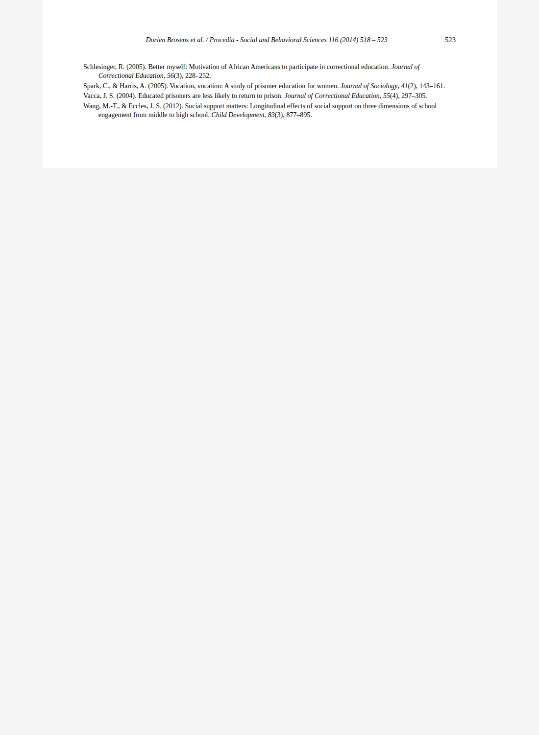Dorien Brosens et al. / Procedia - Social and Behavioral Sciences 116 (2014) 518 – 523 523
Schlesinger, R. (2005). Better myself: Motivation of African Americans to participate in correctional education. Journal of Correctional Education, 56(3), 228–252.
Spark, C., & Harris, A. (2005). Vocation, vocation: A study of prisoner education for women. Journal of Sociology, 41(2), 143–161.
Vacca, J. S. (2004). Educated prisoners are less likely to return to prison. Journal of Correctional Education, 55(4), 297–305.
Wang, M.-T., & Eccles, J. S. (2012). Social support matters: Longitudinal effects of social support on three dimensions of school engagement from middle to high school. Child Development, 83(3), 877–895.